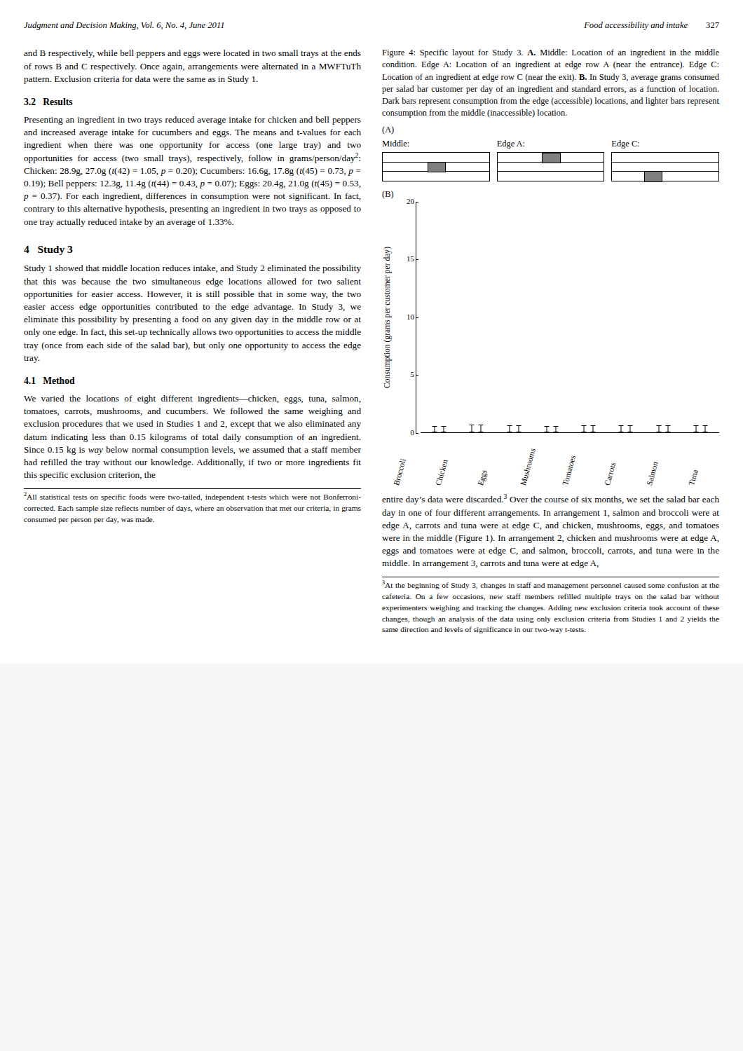Judgment and Decision Making, Vol. 6, No. 4, June 2011
Food accessibility and intake
327
and B respectively, while bell peppers and eggs were located in two small trays at the ends of rows B and C respectively. Once again, arrangements were alternated in a MWFTuTh pattern. Exclusion criteria for data were the same as in Study 1.
3.2 Results
Presenting an ingredient in two trays reduced average intake for chicken and bell peppers and increased average intake for cucumbers and eggs. The means and t-values for each ingredient when there was one opportunity for access (one large tray) and two opportunities for access (two small trays), respectively, follow in grams/person/day2: Chicken: 28.9g, 27.0g (t(42) = 1.05, p = 0.20); Cucumbers: 16.6g, 17.8g (t(45) = 0.73, p = 0.19); Bell peppers: 12.3g, 11.4g (t(44) = 0.43, p = 0.07); Eggs: 20.4g, 21.0g (t(45) = 0.53, p = 0.37). For each ingredient, differences in consumption were not significant. In fact, contrary to this alternative hypothesis, presenting an ingredient in two trays as opposed to one tray actually reduced intake by an average of 1.33%.
4 Study 3
Study 1 showed that middle location reduces intake, and Study 2 eliminated the possibility that this was because the two simultaneous edge locations allowed for two salient opportunities for easier access. However, it is still possible that in some way, the two easier access edge opportunities contributed to the edge advantage. In Study 3, we eliminate this possibility by presenting a food on any given day in the middle row or at only one edge. In fact, this set-up technically allows two opportunities to access the middle tray (once from each side of the salad bar), but only one opportunity to access the edge tray.
4.1 Method
We varied the locations of eight different ingredients—chicken, eggs, tuna, salmon, tomatoes, carrots, mushrooms, and cucumbers. We followed the same weighing and exclusion procedures that we used in Studies 1 and 2, except that we also eliminated any datum indicating less than 0.15 kilograms of total daily consumption of an ingredient. Since 0.15 kg is way below normal consumption levels, we assumed that a staff member had refilled the tray without our knowledge. Additionally, if two or more ingredients fit this specific exclusion criterion, the
2All statistical tests on specific foods were two-tailed, independent t-tests which were not Bonferroni-corrected. Each sample size reflects number of days, where an observation that met our criteria, in grams consumed per person per day, was made.
Figure 4: Specific layout for Study 3. A. Middle: Location of an ingredient in the middle condition. Edge A: Location of an ingredient at edge row A (near the entrance). Edge C: Location of an ingredient at edge row C (near the exit). B. In Study 3, average grams consumed per salad bar customer per day of an ingredient and standard errors, as a function of location. Dark bars represent consumption from the edge (accessible) locations, and lighter bars represent consumption from the middle (inaccessible) location.
(A)
Middle: Edge A: Edge C:
(B)
Consumption (grams per customer per day)
20 15 10 5 0
Broccoli Chicken Eggs Mushrooms Tomatoes Carrots Salmon Tuna
entire day’s data were discarded.3 Over the course of six months, we set the salad bar each day in one of four different arrangements. In arrangement 1, salmon and broccoli were at edge A, carrots and tuna were at edge C, and chicken, mushrooms, eggs, and tomatoes were in the middle (Figure 1). In arrangement 2, chicken and mushrooms were at edge A, eggs and tomatoes were at edge C, and salmon, broccoli, carrots, and tuna were in the middle. In arrangement 3, carrots and tuna were at edge A,
3At the beginning of Study 3, changes in staff and management personnel caused some confusion at the cafeteria. On a few occasions, new staff members refilled multiple trays on the salad bar without experimenters weighing and tracking the changes. Adding new exclusion criteria took account of these changes, though an analysis of the data using only exclusion criteria from Studies 1 and 2 yields the same direction and levels of significance in our two-way t-tests.